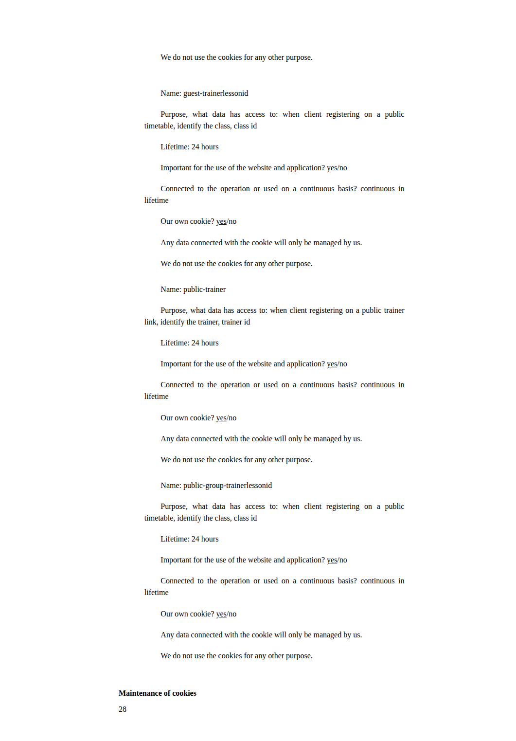We do not use the cookies for any other purpose.
Name: guest-trainerlessonid
Purpose, what data has access to: when client registering on a public timetable, identify the class, class id
Lifetime: 24 hours
Important for the use of the website and application? yes/no
Connected to the operation or used on a continuous basis? continuous in lifetime
Our own cookie? yes/no
Any data connected with the cookie will only be managed by us.
We do not use the cookies for any other purpose.
Name: public-trainer
Purpose, what data has access to: when client registering on a public trainer link, identify the trainer, trainer id
Lifetime: 24 hours
Important for the use of the website and application? yes/no
Connected to the operation or used on a continuous basis? continuous in lifetime
Our own cookie? yes/no
Any data connected with the cookie will only be managed by us.
We do not use the cookies for any other purpose.
Name: public-group-trainerlessonid
Purpose, what data has access to: when client registering on a public timetable, identify the class, class id
Lifetime: 24 hours
Important for the use of the website and application? yes/no
Connected to the operation or used on a continuous basis? continuous in lifetime
Our own cookie? yes/no
Any data connected with the cookie will only be managed by us.
We do not use the cookies for any other purpose.
Maintenance of cookies
28